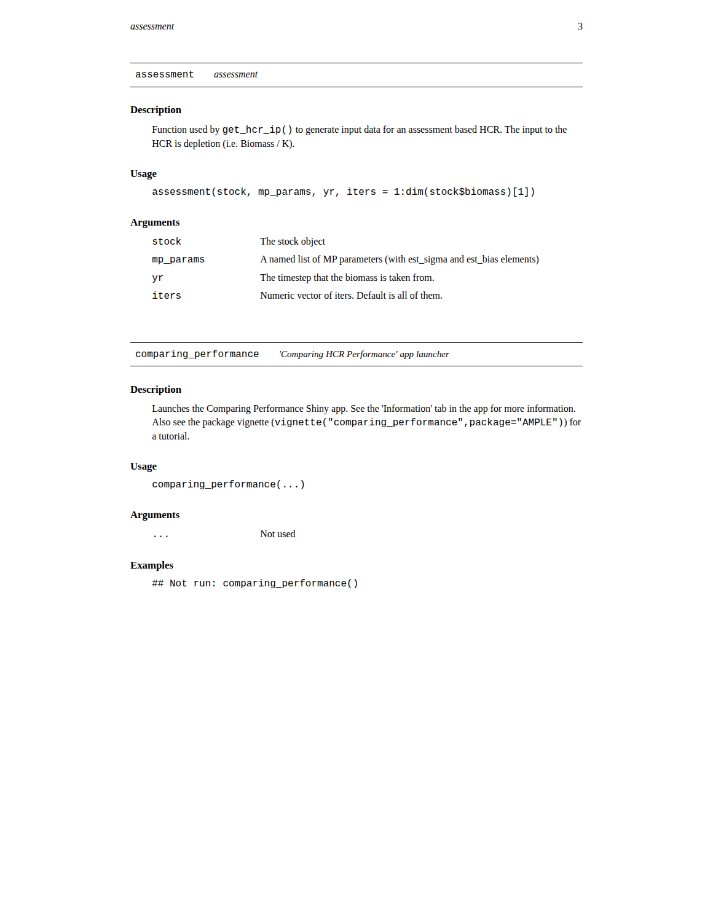assessment 3
assessment assessment
Description
Function used by get_hcr_ip() to generate input data for an assessment based HCR. The input to the HCR is depletion (i.e. Biomass / K).
Usage
assessment(stock, mp_params, yr, iters = 1:dim(stock$biomass)[1])
Arguments
stock
The stock object
mp_params
A named list of MP parameters (with est_sigma and est_bias elements)
yr
The timestep that the biomass is taken from.
iters
Numeric vector of iters. Default is all of them.
comparing_performance 'Comparing HCR Performance' app launcher
Description
Launches the Comparing Performance Shiny app. See the 'Information' tab in the app for more information. Also see the package vignette (vignette("comparing_performance",package="AMPLE")) for a tutorial.
Usage
comparing_performance(...)
Arguments
...
Not used
Examples
## Not run: comparing_performance()